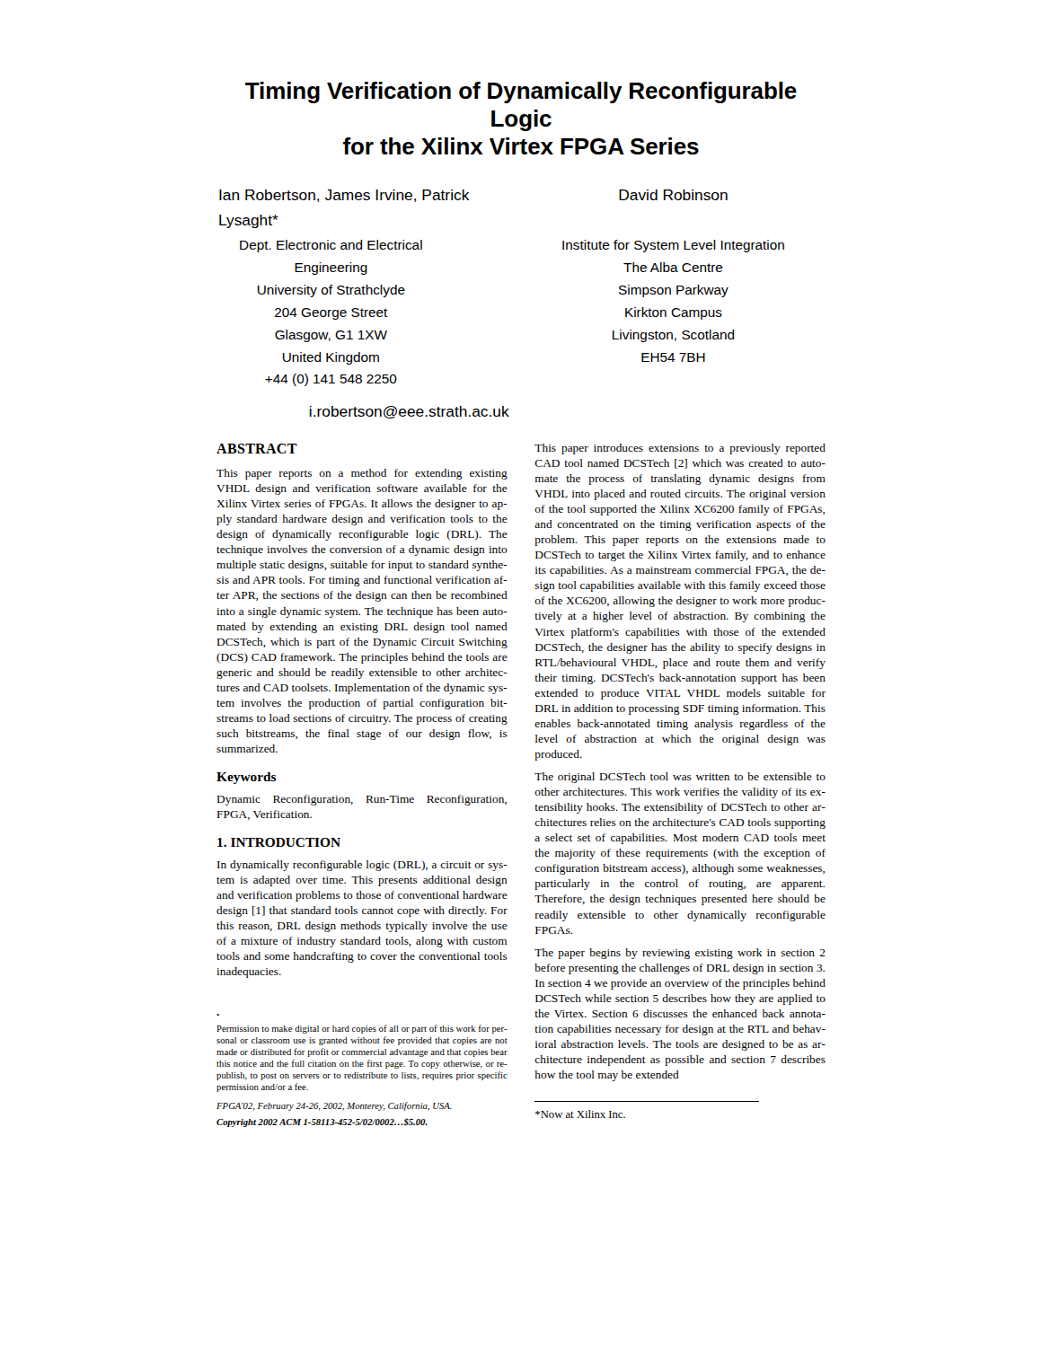Timing Verification of Dynamically Reconfigurable Logic
for the Xilinx Virtex FPGA Series
| Ian Robertson, James Irvine, Patrick Lysaght* | David Robinson |
| Dept. Electronic and Electrical Engineering University of Strathclyde 204 George Street Glasgow, G1 1XW United Kingdom +44 (0) 141 548 2250 | Institute for System Level Integration The Alba Centre Simpson Parkway Kirkton Campus Livingston, Scotland EH54 7BH |
i.robertson@eee.strath.ac.uk
ABSTRACT
This paper reports on a method for extending existing VHDL design and verification software available for the Xilinx Virtex series of FPGAs. It allows the designer to apply standard hardware design and verification tools to the design of dynamically reconfigurable logic (DRL). The technique involves the conversion of a dynamic design into multiple static designs, suitable for input to standard synthesis and APR tools. For timing and functional verification after APR, the sections of the design can then be recombined into a single dynamic system. The technique has been automated by extending an existing DRL design tool named DCSTech, which is part of the Dynamic Circuit Switching (DCS) CAD framework. The principles behind the tools are generic and should be readily extensible to other architectures and CAD toolsets. Implementation of the dynamic system involves the production of partial configuration bitstreams to load sections of circuitry. The process of creating such bitstreams, the final stage of our design flow, is summarized.
Keywords
Dynamic Reconfiguration, Run-Time Reconfiguration, FPGA, Verification.
1. INTRODUCTION
In dynamically reconfigurable logic (DRL), a circuit or system is adapted over time. This presents additional design and verification problems to those of conventional hardware design [1] that standard tools cannot cope with directly. For this reason, DRL design methods typically involve the use of a mixture of industry standard tools, along with custom tools and some handcrafting to cover the conventional tools inadequacies.
.
Permission to make digital or hard copies of all or part of this work for personal or classroom use is granted without fee provided that copies are not made or distributed for profit or commercial advantage and that copies bear this notice and the full citation on the first page. To copy otherwise, or republish, to post on servers or to redistribute to lists, requires prior specific permission and/or a fee.
FPGA'02, February 24-26, 2002, Monterey, California, USA.
Copyright 2002 ACM 1-58113-452-5/02/0002…$5.00.
This paper introduces extensions to a previously reported CAD tool named DCSTech [2] which was created to automate the process of translating dynamic designs from VHDL into placed and routed circuits. The original version of the tool supported the Xilinx XC6200 family of FPGAs, and concentrated on the timing verification aspects of the problem. This paper reports on the extensions made to DCSTech to target the Xilinx Virtex family, and to enhance its capabilities. As a mainstream commercial FPGA, the design tool capabilities available with this family exceed those of the XC6200, allowing the designer to work more productively at a higher level of abstraction. By combining the Virtex platform's capabilities with those of the extended DCSTech, the designer has the ability to specify designs in RTL/behavioural VHDL, place and route them and verify their timing. DCSTech's back-annotation support has been extended to produce VITAL VHDL models suitable for DRL in addition to processing SDF timing information. This enables back-annotated timing analysis regardless of the level of abstraction at which the original design was produced.
The original DCSTech tool was written to be extensible to other architectures. This work verifies the validity of its extensibility hooks. The extensibility of DCSTech to other architectures relies on the architecture's CAD tools supporting a select set of capabilities. Most modern CAD tools meet the majority of these requirements (with the exception of configuration bitstream access), although some weaknesses, particularly in the control of routing, are apparent. Therefore, the design techniques presented here should be readily extensible to other dynamically reconfigurable FPGAs.
The paper begins by reviewing existing work in section 2 before presenting the challenges of DRL design in section 3. In section 4 we provide an overview of the principles behind DCSTech while section 5 describes how they are applied to the Virtex. Section 6 discusses the enhanced back annotation capabilities necessary for design at the RTL and behavioral abstraction levels. The tools are designed to be as architecture independent as possible and section 7 describes how the tool may be extended
*Now at Xilinx Inc.